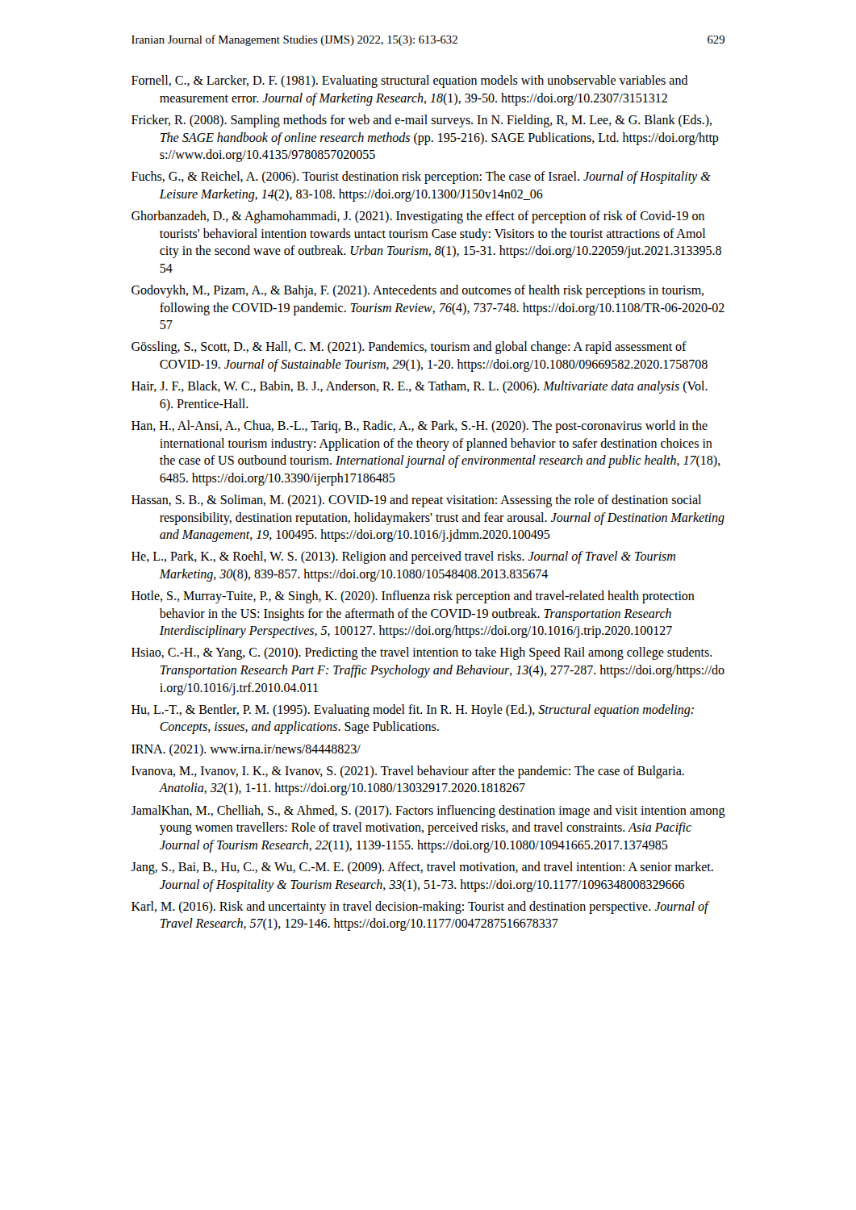Iranian Journal of Management Studies (IJMS) 2022, 15(3): 613-632
629
Fornell, C., & Larcker, D. F. (1981). Evaluating structural equation models with unobservable variables and measurement error. Journal of Marketing Research, 18(1), 39-50. https://doi.org/10.2307/3151312
Fricker, R. (2008). Sampling methods for web and e-mail surveys. In N. Fielding, R, M. Lee, & G. Blank (Eds.), The SAGE handbook of online research methods (pp. 195-216). SAGE Publications, Ltd. https://doi.org/https://www.doi.org/10.4135/9780857020055
Fuchs, G., & Reichel, A. (2006). Tourist destination risk perception: The case of Israel. Journal of Hospitality & Leisure Marketing, 14(2), 83-108. https://doi.org/10.1300/J150v14n02_06
Ghorbanzadeh, D., & Aghamohammadi, J. (2021). Investigating the effect of perception of risk of Covid-19 on tourists' behavioral intention towards untact tourism Case study: Visitors to the tourist attractions of Amol city in the second wave of outbreak. Urban Tourism, 8(1), 15-31. https://doi.org/10.22059/jut.2021.313395.854
Godovykh, M., Pizam, A., & Bahja, F. (2021). Antecedents and outcomes of health risk perceptions in tourism, following the COVID-19 pandemic. Tourism Review, 76(4), 737-748. https://doi.org/10.1108/TR-06-2020-0257
Gössling, S., Scott, D., & Hall, C. M. (2021). Pandemics, tourism and global change: A rapid assessment of COVID-19. Journal of Sustainable Tourism, 29(1), 1-20. https://doi.org/10.1080/09669582.2020.1758708
Hair, J. F., Black, W. C., Babin, B. J., Anderson, R. E., & Tatham, R. L. (2006). Multivariate data analysis (Vol. 6). Prentice-Hall.
Han, H., Al-Ansi, A., Chua, B.-L., Tariq, B., Radic, A., & Park, S.-H. (2020). The post-coronavirus world in the international tourism industry: Application of the theory of planned behavior to safer destination choices in the case of US outbound tourism. International journal of environmental research and public health, 17(18), 6485. https://doi.org/10.3390/ijerph17186485
Hassan, S. B., & Soliman, M. (2021). COVID-19 and repeat visitation: Assessing the role of destination social responsibility, destination reputation, holidaymakers' trust and fear arousal. Journal of Destination Marketing and Management, 19, 100495. https://doi.org/10.1016/j.jdmm.2020.100495
He, L., Park, K., & Roehl, W. S. (2013). Religion and perceived travel risks. Journal of Travel & Tourism Marketing, 30(8), 839-857. https://doi.org/10.1080/10548408.2013.835674
Hotle, S., Murray-Tuite, P., & Singh, K. (2020). Influenza risk perception and travel-related health protection behavior in the US: Insights for the aftermath of the COVID-19 outbreak. Transportation Research Interdisciplinary Perspectives, 5, 100127. https://doi.org/https://doi.org/10.1016/j.trip.2020.100127
Hsiao, C.-H., & Yang, C. (2010). Predicting the travel intention to take High Speed Rail among college students. Transportation Research Part F: Traffic Psychology and Behaviour, 13(4), 277-287. https://doi.org/https://doi.org/10.1016/j.trf.2010.04.011
Hu, L.-T., & Bentler, P. M. (1995). Evaluating model fit. In R. H. Hoyle (Ed.), Structural equation modeling: Concepts, issues, and applications. Sage Publications.
IRNA. (2021). www.irna.ir/news/84448823/
Ivanova, M., Ivanov, I. K., & Ivanov, S. (2021). Travel behaviour after the pandemic: The case of Bulgaria. Anatolia, 32(1), 1-11. https://doi.org/10.1080/13032917.2020.1818267
JamalKhan, M., Chelliah, S., & Ahmed, S. (2017). Factors influencing destination image and visit intention among young women travellers: Role of travel motivation, perceived risks, and travel constraints. Asia Pacific Journal of Tourism Research, 22(11), 1139-1155. https://doi.org/10.1080/10941665.2017.1374985
Jang, S., Bai, B., Hu, C., & Wu, C.-M. E. (2009). Affect, travel motivation, and travel intention: A senior market. Journal of Hospitality & Tourism Research, 33(1), 51-73. https://doi.org/10.1177/1096348008329666
Karl, M. (2016). Risk and uncertainty in travel decision-making: Tourist and destination perspective. Journal of Travel Research, 57(1), 129-146. https://doi.org/10.1177/0047287516678337